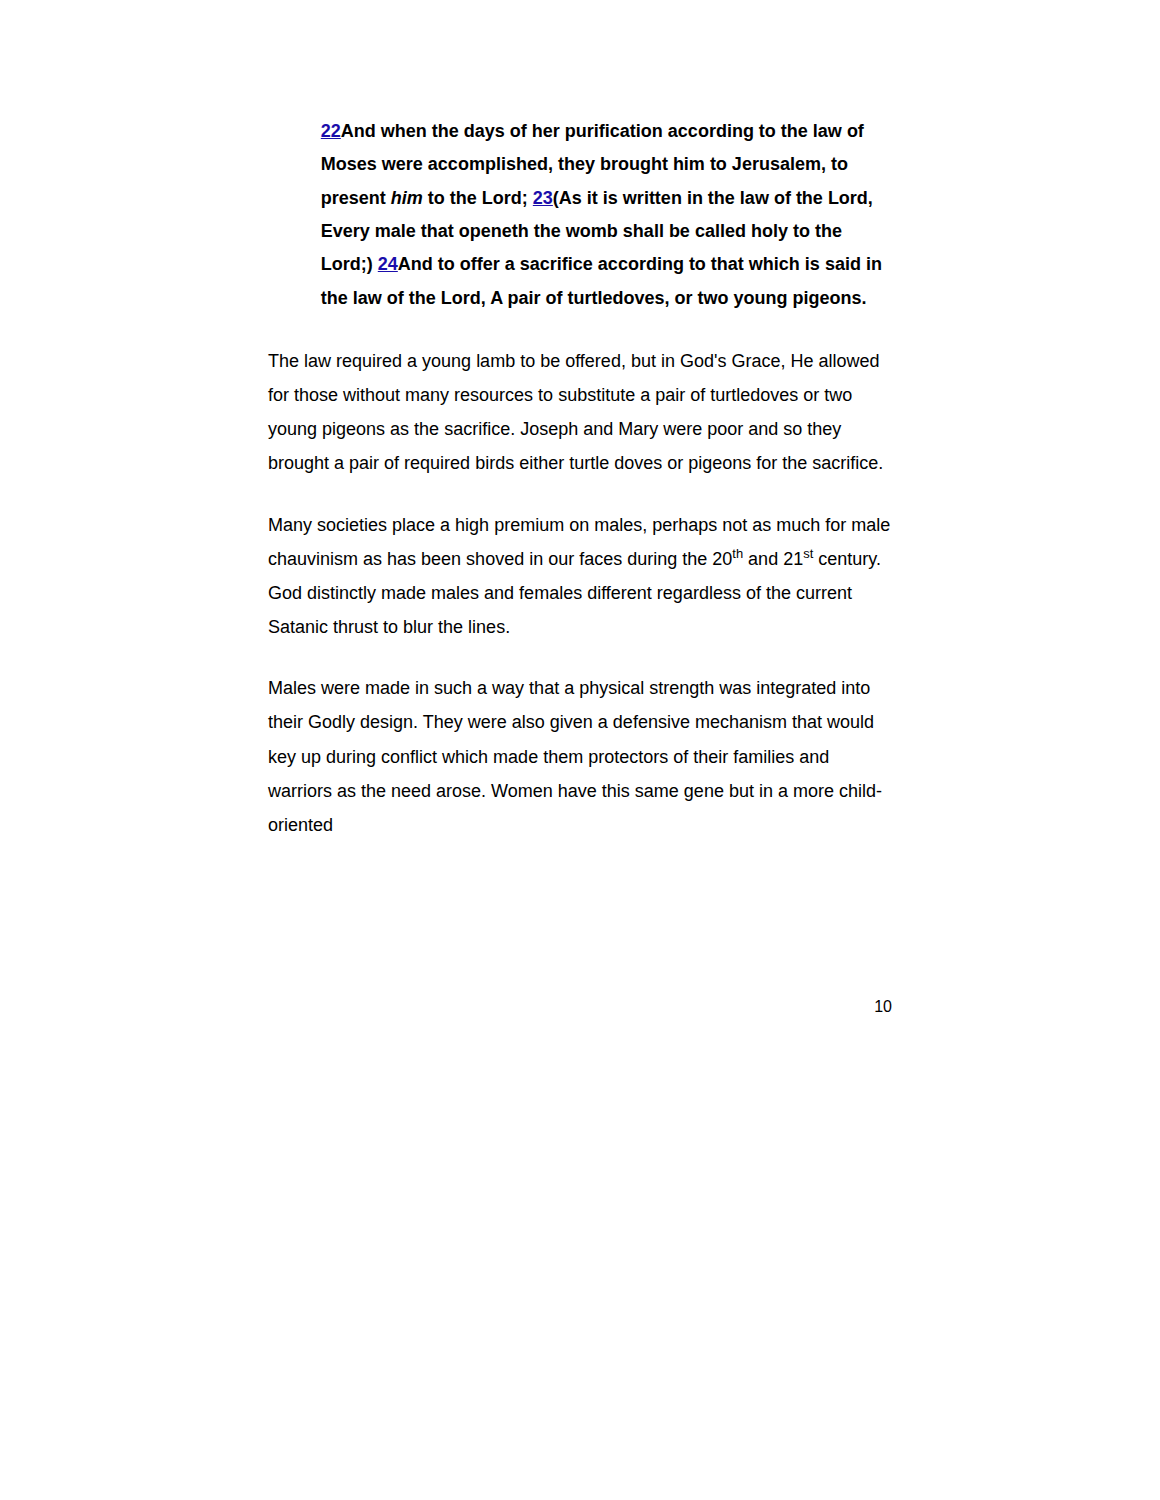22 And when the days of her purification according to the law of Moses were accomplished, they brought him to Jerusalem, to present him to the Lord; 23(As it is written in the law of the Lord, Every male that openeth the womb shall be called holy to the Lord;) 24 And to offer a sacrifice according to that which is said in the law of the Lord, A pair of turtledoves, or two young pigeons.
The law required a young lamb to be offered, but in God's Grace, He allowed for those without many resources to substitute a pair of turtledoves or two young pigeons as the sacrifice. Joseph and Mary were poor and so they brought a pair of required birds either turtle doves or pigeons for the sacrifice.
Many societies place a high premium on males, perhaps not as much for male chauvinism as has been shoved in our faces during the 20th and 21st century. God distinctly made males and females different regardless of the current Satanic thrust to blur the lines.
Males were made in such a way that a physical strength was integrated into their Godly design. They were also given a defensive mechanism that would key up during conflict which made them protectors of their families and warriors as the need arose. Women have this same gene but in a more child-oriented
10